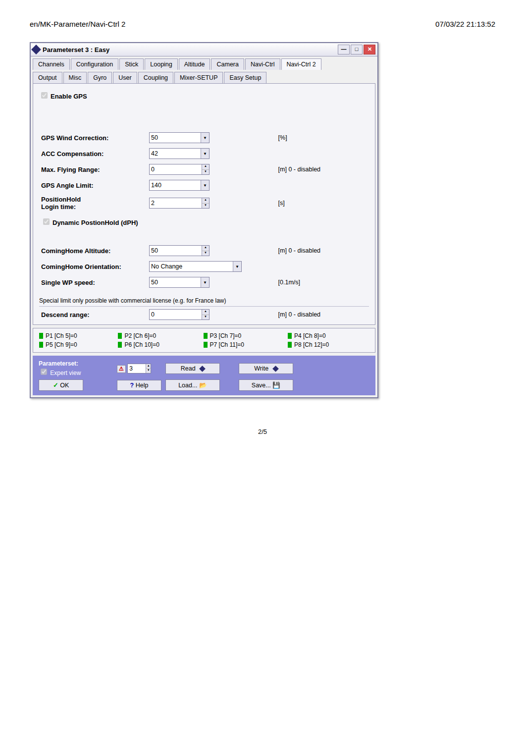en/MK-Parameter/Navi-Ctrl 2
07/03/22 21:13:52
Parameterset 3 : Easy
—□✕
Channels
Configuration
Stick
Looping
Altitude
Camera
Navi-Ctrl
Navi-Ctrl 2
Output
Misc
Gyro
User
Coupling
Mixer-SETUP
Easy Setup
Enable GPS
| GPS Wind Correction: | ▼ | [%] |
| ACC Compensation: | ▼ | |
| Max. Flying Range: | ▲ ▼ | [m] 0 - disabled |
| GPS Angle Limit: | ▼ | |
| PositionHold Login time: | ▲ ▼ | [s] |
| Dynamic PostionHold (dPH) |
| ComingHome Altitude: | ▲ ▼ | [m] 0 - disabled |
| ComingHome Orientation: | ▼ |
| Single WP speed: | ▼ | [0.1m/s] |
Special limit only possible with commercial license (e.g. for France law)
| Descend range: | ▲ ▼ | [m] 0 - disabled |
| P1 [Ch 5]=0 | P2 [Ch 6]=0 | P3 [Ch 7]=0 | P4 [Ch 8]=0 |
| P5 [Ch 9]=0 | P6 [Ch 10]=0 | P7 [Ch 11]=0 | P8 [Ch 12]=0 |
| Parameterset: Expert view | ⚠ ▲ ▼ | Read | Write |
| ✓ OK | ? Help | Load... 📂 | Save... 💾 |
2/5